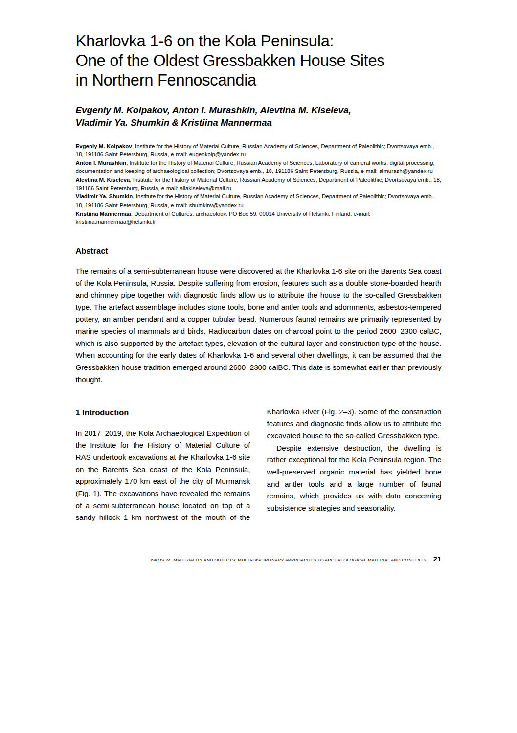Kharlovka 1-6 on the Kola Peninsula:
One of the Oldest Gressbakken House Sites
in Northern Fennoscandia
Evgeniy M. Kolpakov, Anton I. Murashkin, Alevtina M. Kiseleva,
Vladimir Ya. Shumkin & Kristiina Mannermaa
Evgeniy M. Kolpakov, Institute for the History of Material Culture, Russian Academy of Sciences, Department of Paleolithic; Dvortsovaya emb., 18, 191186 Saint-Petersburg, Russia, e-mail: eugenkolp@yandex.ru
Anton I. Murashkin, Institute for the History of Material Culture, Russian Academy of Sciences, Laboratory of cameral works, digital processing, documentation and keeping of archaeological collection; Dvortsovaya emb., 18, 191186 Saint-Petersburg, Russia, e-mail: aimurash@yandex.ru
Alevtina M. Kiseleva, Institute for the History of Material Culture, Russian Academy of Sciences, Department of Paleolithic; Dvortsovaya emb., 18, 191186 Saint-Petersburg, Russia, e-mail: aliakiseleva@mail.ru
Vladimir Ya. Shumkin, Institute for the History of Material Culture, Russian Academy of Sciences, Department of Paleolithic; Dvortsovaya emb., 18, 191186 Saint-Petersburg, Russia, e-mail: shumkinv@yandex.ru
Kristiina Mannermaa, Department of Cultures, archaeology, PO Box 59, 00014 University of Helsinki, Finland, e-mail: kristiina.mannermaa@helsinki.fi
Abstract
The remains of a semi-subterranean house were discovered at the Kharlovka 1-6 site on the Barents Sea coast of the Kola Peninsula, Russia. Despite suffering from erosion, features such as a double stone-boarded hearth and chimney pipe together with diagnostic finds allow us to attribute the house to the so-called Gressbakken type. The artefact assemblage includes stone tools, bone and antler tools and adornments, asbestos-tempered pottery, an amber pendant and a copper tubular bead. Numerous faunal remains are primarily represented by marine species of mammals and birds. Radiocarbon dates on charcoal point to the period 2600–2300 calBC, which is also supported by the artefact types, elevation of the cultural layer and construction type of the house. When accounting for the early dates of Kharlovka 1-6 and several other dwellings, it can be assumed that the Gressbakken house tradition emerged around 2600–2300 calBC. This date is somewhat earlier than previously thought.
1 Introduction
In 2017–2019, the Kola Archaeological Expedition of the Institute for the History of Material Culture of RAS undertook excavations at the Kharlovka 1-6 site on the Barents Sea coast of the Kola Peninsula, approximately 170 km east of the city of Murmansk (Fig. 1). The excavations have revealed the remains of a semi-subterranean house located on top of a sandy hillock 1 km northwest of the mouth of the Kharlovka River (Fig. 2–3). Some of the construction features and diagnostic finds allow us to attribute the excavated house to the so-called Gressbakken type.
Despite extensive destruction, the dwelling is rather exceptional for the Kola Peninsula region. The well-preserved organic material has yielded bone and antler tools and a large number of faunal remains, which provides us with data concerning subsistence strategies and seasonality.
ISKOS 24. MATERIALITY AND OBJECTS: MULTI-DISCIPLINARY APPROACHES TO ARCHAEOLOGICAL MATERIAL AND CONTEXTS 21